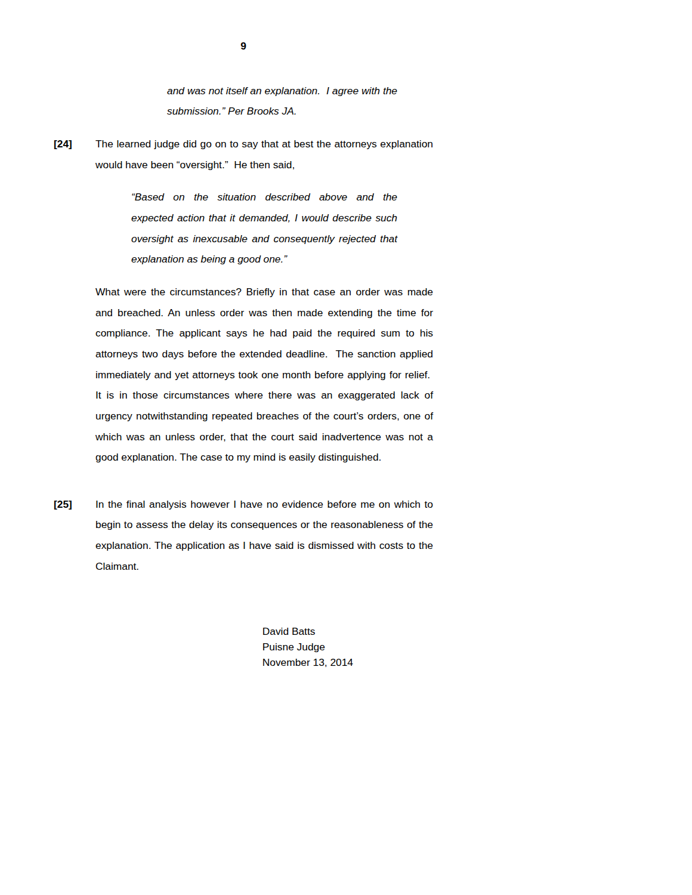9
and was not itself an explanation. I agree with the submission.” Per Brooks JA.
[24]
The learned judge did go on to say that at best the attorneys explanation would have been “oversight.” He then said,
“Based on the situation described above and the expected action that it demanded, I would describe such oversight as inexcusable and consequently rejected that explanation as being a good one.”
What were the circumstances? Briefly in that case an order was made and breached. An unless order was then made extending the time for compliance. The applicant says he had paid the required sum to his attorneys two days before the extended deadline. The sanction applied immediately and yet attorneys took one month before applying for relief. It is in those circumstances where there was an exaggerated lack of urgency notwithstanding repeated breaches of the court’s orders, one of which was an unless order, that the court said inadvertence was not a good explanation. The case to my mind is easily distinguished.
[25]
In the final analysis however I have no evidence before me on which to begin to assess the delay its consequences or the reasonableness of the explanation. The application as I have said is dismissed with costs to the Claimant.
David Batts
Puisne Judge
November 13, 2014